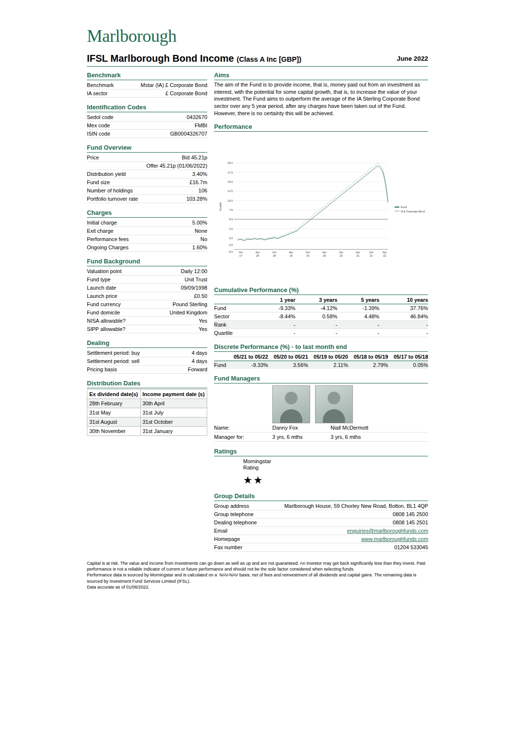Marlborough
June 2022
IFSL Marlborough Bond Income (Class A Inc [GBP])
Benchmark
| Benchmark | Mstar (IA) £ Corporate Bond |
| IA sector | £ Corporate Bond |
Identification Codes
| Sedol code | 0432670 |
| Mex code | FMBI |
| ISIN code | GB0004326707 |
Fund Overview
| Price | Bid 45.21p |
| | Offer 45.21p (01/06/2022) |
| Distribution yield | 3.40% |
| Fund size | £16.7m |
| Number of holdings | 106 |
| Portfolio turnover rate | 103.28% |
Charges
| Initial charge | 5.00% |
| Exit charge | None |
| Performance fees | No |
| Ongoing Charges | 1.60% |
Fund Background
| Valuation point | Daily 12:00 |
| Fund type | Unit Trust |
| Launch date | 09/09/1998 |
| Launch price | £0.50 |
| Fund currency | Pound Sterling |
| Fund domicile | United Kingdom |
| NISA allowable? | Yes |
| SIPP allowable? | Yes |
Dealing
| Settlement period: buy | 4 days |
| Settlement period: sell | 4 days |
| Pricing basis | Forward |
Distribution Dates
| Ex dividend date(s) | Income payment date (s) |
| --- | --- |
| 28th February | 30th April |
| 31st May | 31st July |
| 31st August | 31st October |
| 30th November | 31st January |
Aims
The aim of the Fund is to provide income, that is, money paid out from an investment as interest, with the potential for some capital growth, that is, to increase the value of your investment. The Fund aims to outperform the average of the IA Sterling Corporate Bond sector over any 5 year period, after any charges have been taken out of the Fund. However, there is no certainty this will be achieved.
Performance
20.0 17.5 15.0 12.5 10.0 7.5 5.0 2.5 0.0 -2.5 -5.0 Growth Oct17 Apr18 Oct18 Apr19 Oct19 Apr20 Oct20 Apr21 Oct21 Apr22 Fund IA £ Corporate Bond
Cumulative Performance (%)
| | 1 year | 3 years | 5 years | 10 years |
| --- | --- | --- | --- | --- |
| Fund | -9.33% | -4.12% | -1.39% | 37.76% |
| Sector | -8.44% | 0.58% | 4.48% | 46.84% |
| Rank | - | - | - | - |
| Quartile | - | - | - | - |
Discrete Performance (%) - to last month end
| | 05/21 to 05/22 | 05/20 to 05/21 | 05/19 to 05/20 | 05/18 to 05/19 | 05/17 to 05/18 |
| --- | --- | --- | --- | --- | --- |
| Fund | -9.33% | 3.56% | 2.11% | 2.79% | 0.05% |
Fund Managers
| Name: | Danny Fox | Niall McDermott |
| Manager for: | 3 yrs, 6 mths | 3 yrs, 6 mths |
Ratings
Morningstar
Rating
★★
Group Details
| Group address | Marlborough House, 59 Chorley New Road, Bolton, BL1 4QP |
| Group telephone | 0808 145 2500 |
| Dealing telephone | 0808 145 2501 |
| Email | enquiries@marlboroughfunds.com |
| Homepage | www.marlboroughfunds.com |
| Fax number | 01204 533045 |
Capital is at risk. The value and income from investments can go down as well as up and are not guaranteed. An investor may get back significantly less than they invest. Past performance is not a reliable indicator of current or future performance and should not be the sole factor considered when selecting funds.
Performance data is sourced by Morningstar and is calculated on a NAV-NAV basis, net of fees and reinvestment of all dividends and capital gains. The remaining data is sourced by Investment Fund Services Limited (IFSL).
Data accurate as of 01/06/2022.